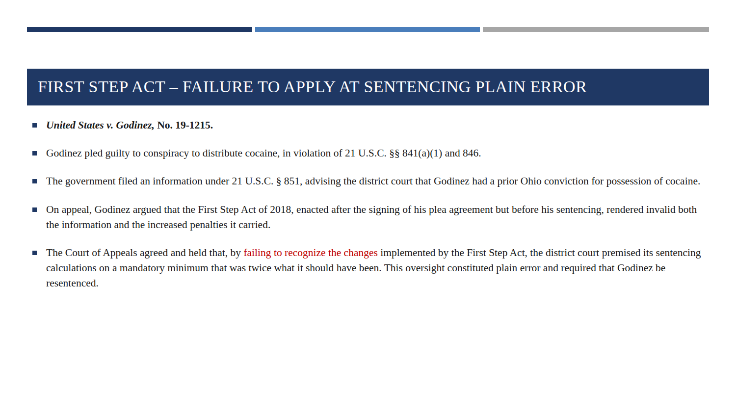First Step Act – Failure to Apply at Sentencing Plain Error
United States v. Godinez, No. 19-1215.
Godinez pled guilty to conspiracy to distribute cocaine, in violation of 21 U.S.C. §§ 841(a)(1) and 846.
The government filed an information under 21 U.S.C. § 851, advising the district court that Godinez had a prior Ohio conviction for possession of cocaine.
On appeal, Godinez argued that the First Step Act of 2018, enacted after the signing of his plea agreement but before his sentencing, rendered invalid both the information and the increased penalties it carried.
The Court of Appeals agreed and held that, by failing to recognize the changes implemented by the First Step Act, the district court premised its sentencing calculations on a mandatory minimum that was twice what it should have been. This oversight constituted plain error and required that Godinez be resentenced.